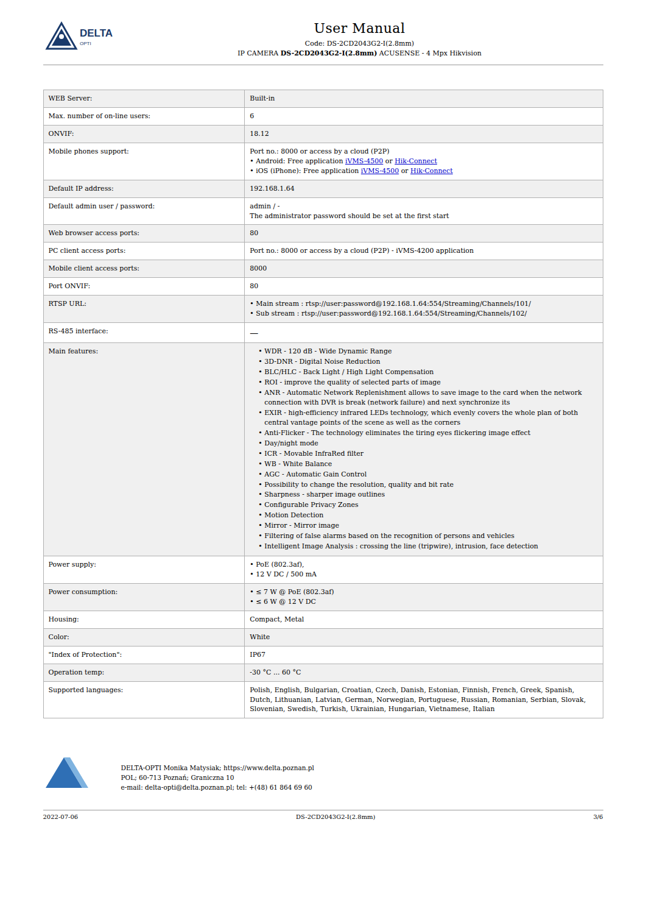DELTA OPTI
User Manual
Code: DS-2CD2043G2-I(2.8mm)
IP CAMERA DS-2CD2043G2-I(2.8mm) ACUSENSE - 4 Mpx Hikvision
| WEB Server: | Built-in |
| Max. number of on-line users: | 6 |
| ONVIF: | 18.12 |
| Mobile phones support: | Port no.: 8000 or access by a cloud (P2P) • Android: Free application iVMS-4500 or Hik-Connect • iOS (iPhone): Free application iVMS-4500 or Hik-Connect |
| Default IP address: | 192.168.1.64 |
| Default admin user / password: | admin / - The administrator password should be set at the first start |
| Web browser access ports: | 80 |
| PC client access ports: | Port no.: 8000 or access by a cloud (P2P) - iVMS-4200 application |
| Mobile client access ports: | 8000 |
| Port ONVIF: | 80 |
| RTSP URL: | • Main stream : rtsp://user:password@192.168.1.64:554/Streaming/Channels/101/ • Sub stream : rtsp://user:password@192.168.1.64:554/Streaming/Channels/102/ |
| RS-485 interface: | — |
| Main features: | WDR - 120 dB - Wide Dynamic Range 3D-DNR - Digital Noise Reduction BLC/HLC - Back Light / High Light Compensation ROI - improve the quality of selected parts of image ANR - Automatic Network Replenishment allows to save image to the card when the network connection with DVR is break (network failure) and next synchronize its EXIR - high-efficiency infrared LEDs technology, which evenly covers the whole plan of both central vantage points of the scene as well as the corners Anti-Flicker - The technology eliminates the tiring eyes flickering image effect Day/night mode ICR - Movable InfraRed filter WB - White Balance AGC - Automatic Gain Control Possibility to change the resolution, quality and bit rate Sharpness - sharper image outlines Configurable Privacy Zones Motion Detection Mirror - Mirror image Filtering of false alarms based on the recognition of persons and vehicles Intelligent Image Analysis : crossing the line (tripwire), intrusion, face detection |
| Power supply: | • PoE (802.3af), • 12 V DC / 500 mA |
| Power consumption: | • ≤ 7 W @ PoE (802.3af) • ≤ 6 W @ 12 V DC |
| Housing: | Compact, Metal |
| Color: | White |
| "Index of Protection": | IP67 |
| Operation temp: | -30 °C ... 60 °C |
| Supported languages: | Polish, English, Bulgarian, Croatian, Czech, Danish, Estonian, Finnish, French, Greek, Spanish, Dutch, Lithuanian, Latvian, German, Norwegian, Portuguese, Russian, Romanian, Serbian, Slovak, Slovenian, Swedish, Turkish, Ukrainian, Hungarian, Vietnamese, Italian |
DELTA-OPTI Monika Matysiak; https://www.delta.poznan.pl
POL; 60-713 Poznań; Graniczna 10
e-mail: delta-opti@delta.poznan.pl; tel: +(48) 61 864 69 60
2022-07-06 DS-2CD2043G2-I(2.8mm) 3/6